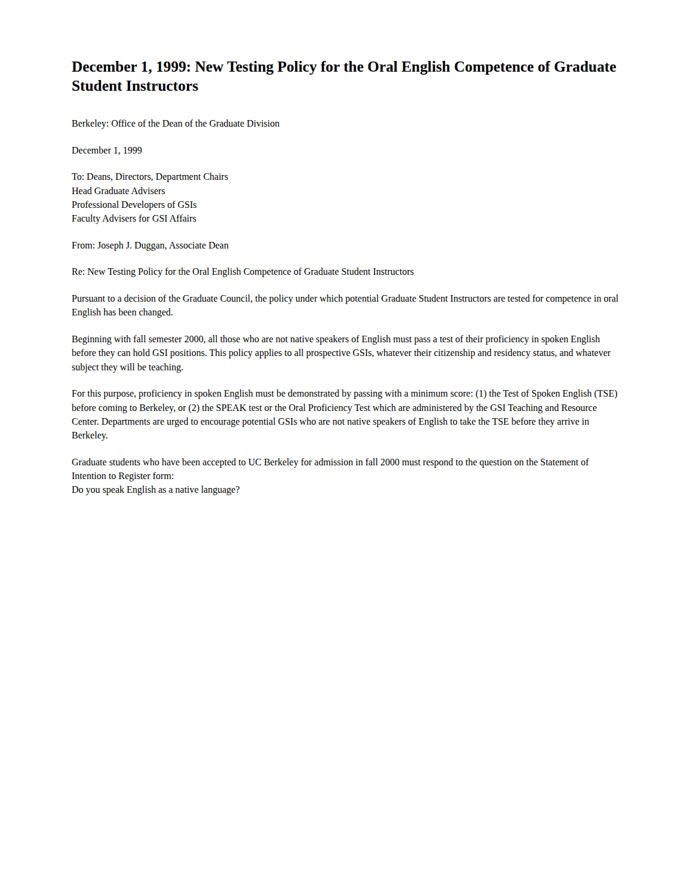December 1, 1999: New Testing Policy for the Oral English Competence of Graduate Student Instructors
Berkeley: Office of the Dean of the Graduate Division
December 1, 1999
To: Deans, Directors, Department Chairs
Head Graduate Advisers
Professional Developers of GSIs
Faculty Advisers for GSI Affairs
From: Joseph J. Duggan, Associate Dean
Re: New Testing Policy for the Oral English Competence of Graduate Student Instructors
Pursuant to a decision of the Graduate Council, the policy under which potential Graduate Student Instructors are tested for competence in oral English has been changed.
Beginning with fall semester 2000, all those who are not native speakers of English must pass a test of their proficiency in spoken English before they can hold GSI positions. This policy applies to all prospective GSIs, whatever their citizenship and residency status, and whatever subject they will be teaching.
For this purpose, proficiency in spoken English must be demonstrated by passing with a minimum score: (1) the Test of Spoken English (TSE) before coming to Berkeley, or (2) the SPEAK test or the Oral Proficiency Test which are administered by the GSI Teaching and Resource Center. Departments are urged to encourage potential GSIs who are not native speakers of English to take the TSE before they arrive in Berkeley.
Graduate students who have been accepted to UC Berkeley for admission in fall 2000 must respond to the question on the Statement of Intention to Register form:
Do you speak English as a native language?